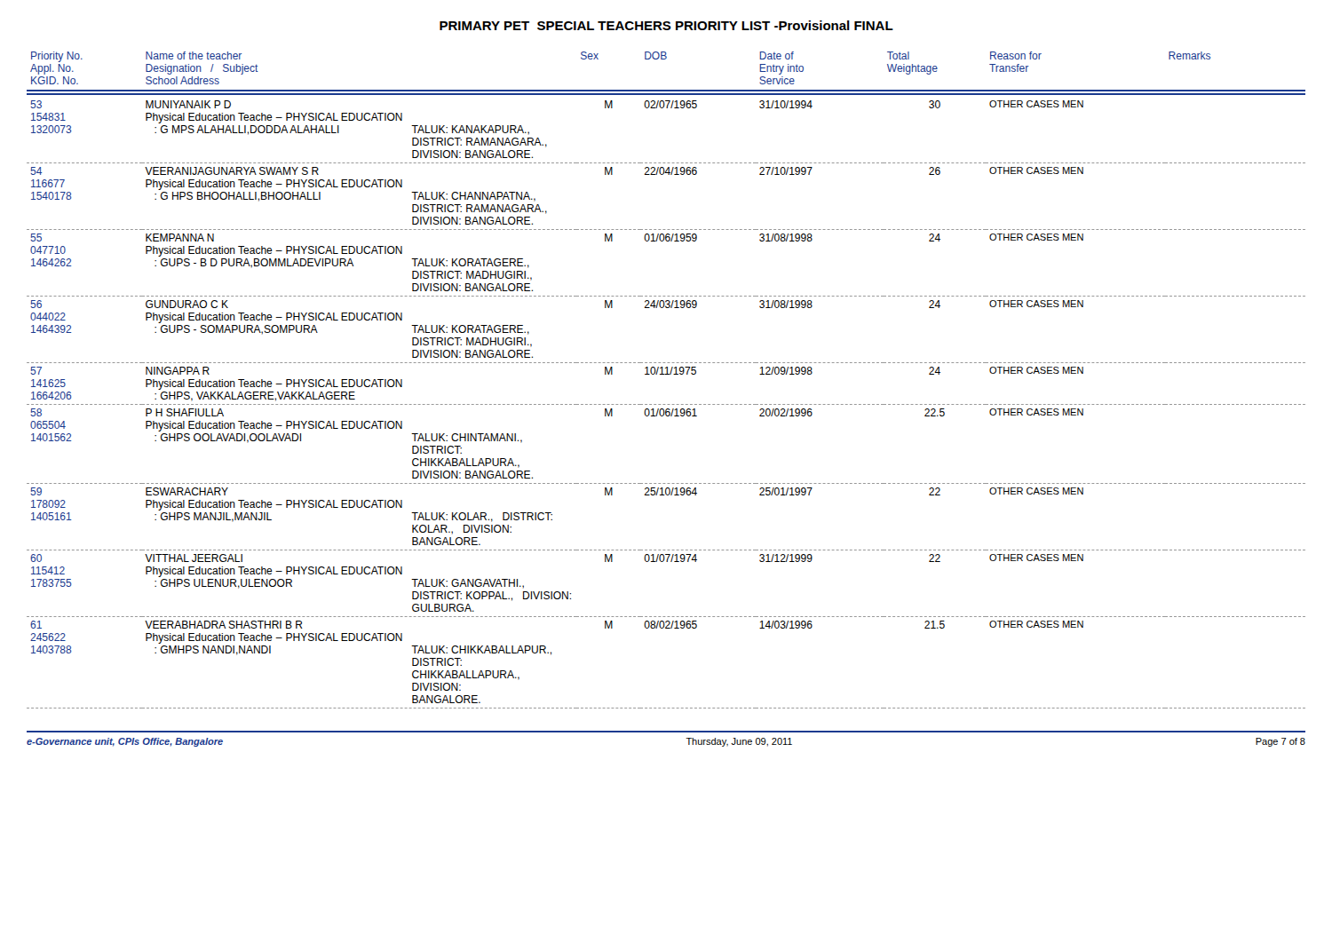PRIMARY PET SPECIAL TEACHERS PRIORITY LIST -Provisional FINAL
| Priority No. Appl. No. KGID. No. | Name of the teacher Designation / Subject School Address | Sex | DOB | Date of Entry into Service | Total Weightage | Reason for Transfer | Remarks |
| --- | --- | --- | --- | --- | --- | --- | --- |
| 53 154831 1320073 | MUNIYANAIK P D Physical Education Teache – PHYSICAL EDUCATION : G MPS ALAHALLI,DODDA ALAHALLI TALUK: KANAKAPURA., DISTRICT: RAMANAGARA., DIVISION: BANGALORE. | M | 02/07/1965 | 31/10/1994 | 30 | OTHER CASES MEN | |
| 54 116677 1540178 | VEERANIJAGUNARYA SWAMY S R Physical Education Teache – PHYSICAL EDUCATION : G HPS BHOOHALLI,BHOOHALLI TALUK: CHANNAPATNA., DISTRICT: RAMANAGARA., DIVISION: BANGALORE. | M | 22/04/1966 | 27/10/1997 | 26 | OTHER CASES MEN | |
| 55 047710 1464262 | KEMPANNA N Physical Education Teache – PHYSICAL EDUCATION : GUPS - B D PURA,BOMMLADEVIPURA TALUK: KORATAGERE., DISTRICT: MADHUGIRI., DIVISION: BANGALORE. | M | 01/06/1959 | 31/08/1998 | 24 | OTHER CASES MEN | |
| 56 044022 1464392 | GUNDURAO C K Physical Education Teache – PHYSICAL EDUCATION : GUPS - SOMAPURA,SOMPURA TALUK: KORATAGERE., DISTRICT: MADHUGIRI., DIVISION: BANGALORE. | M | 24/03/1969 | 31/08/1998 | 24 | OTHER CASES MEN | |
| 57 141625 1664206 | NINGAPPA R Physical Education Teache – PHYSICAL EDUCATION : GHPS, VAKKALAGERE,VAKKALAGERE | M | 10/11/1975 | 12/09/1998 | 24 | OTHER CASES MEN | |
| 58 065504 1401562 | P H SHAFIULLA Physical Education Teache – PHYSICAL EDUCATION : GHPS OOLAVADI,OOLAVADI TALUK: CHINTAMANI., DISTRICT: CHIKKABALLAPURA., DIVISION: BANGALORE. | M | 01/06/1961 | 20/02/1996 | 22.5 | OTHER CASES MEN | |
| 59 178092 1405161 | ESWARACHARY Physical Education Teache – PHYSICAL EDUCATION : GHPS MANJIL,MANJIL TALUK: KOLAR., DISTRICT: KOLAR., DIVISION: BANGALORE. | M | 25/10/1964 | 25/01/1997 | 22 | OTHER CASES MEN | |
| 60 115412 1783755 | VITTHAL JEERGALI Physical Education Teache – PHYSICAL EDUCATION : GHPS ULENUR,ULENOOR TALUK: GANGAVATHI., DISTRICT: KOPPAL., DIVISION: GULBURGA. | M | 01/07/1974 | 31/12/1999 | 22 | OTHER CASES MEN | |
| 61 245622 1403788 | VEERABHADRA SHASTHRI B R Physical Education Teache – PHYSICAL EDUCATION : GMHPS NANDI,NANDI TALUK: CHIKKABALLAPUR., DISTRICT: CHIKKABALLAPURA., DIVISION: BANGALORE. | M | 08/02/1965 | 14/03/1996 | 21.5 | OTHER CASES MEN | |
e-Governance unit, CPIs Office, Bangalore Thursday, June 09, 2011 Page 7 of 8